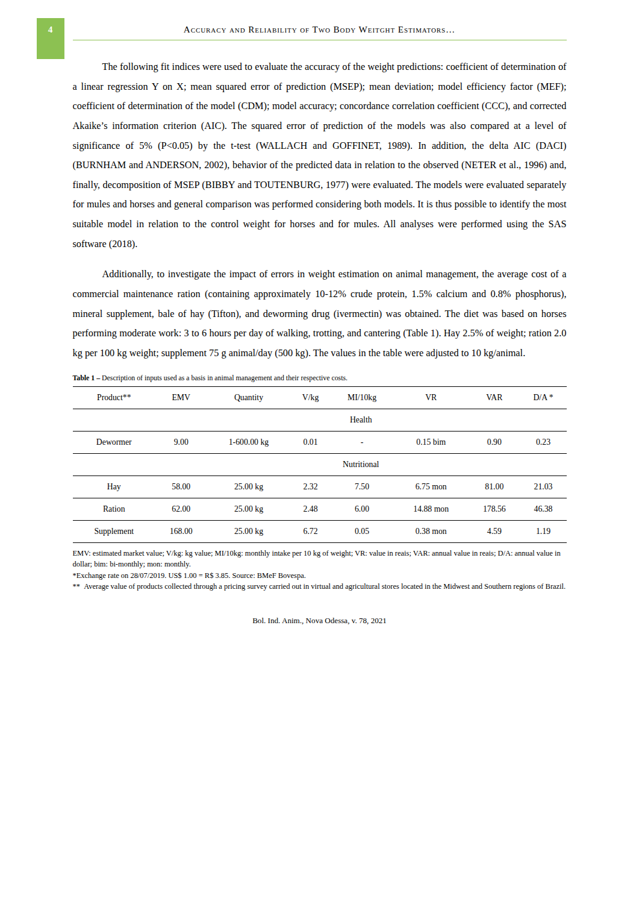4
Accuracy and Reliability of Two Body Weitght Estimators…
The following fit indices were used to evaluate the accuracy of the weight predictions: coefficient of determination of a linear regression Y on X; mean squared error of prediction (MSEP); mean deviation; model efficiency factor (MEF); coefficient of determination of the model (CDM); model accuracy; concordance correlation coefficient (CCC), and corrected Akaike’s information criterion (AIC). The squared error of prediction of the models was also compared at a level of significance of 5% (P<0.05) by the t-test (WALLACH and GOFFINET, 1989). In addition, the delta AIC (DACI) (BURNHAM and ANDERSON, 2002), behavior of the predicted data in relation to the observed (NETER et al., 1996) and, finally, decomposition of MSEP (BIBBY and TOUTENBURG, 1977) were evaluated. The models were evaluated separately for mules and horses and general comparison was performed considering both models. It is thus possible to identify the most suitable model in relation to the control weight for horses and for mules. All analyses were performed using the SAS software (2018).
Additionally, to investigate the impact of errors in weight estimation on animal management, the average cost of a commercial maintenance ration (containing approximately 10-12% crude protein, 1.5% calcium and 0.8% phosphorus), mineral supplement, bale of hay (Tifton), and deworming drug (ivermectin) was obtained. The diet was based on horses performing moderate work: 3 to 6 hours per day of walking, trotting, and cantering (Table 1). Hay 2.5% of weight; ration 2.0 kg per 100 kg weight; supplement 75 g animal/day (500 kg). The values in the table were adjusted to 10 kg/animal.
Table 1 – Description of inputs used as a basis in animal management and their respective costs.
| Product** | EMV | Quantity | V/kg | MI/10kg | VR | VAR | D/A * |
| --- | --- | --- | --- | --- | --- | --- | --- |
| | Health |
| Dewormer | 9.00 | 1-600.00 kg | 0.01 | - | 0.15 bim | 0.90 | 0.23 |
| | Nutritional |
| Hay | 58.00 | 25.00 kg | 2.32 | 7.50 | 6.75 mon | 81.00 | 21.03 |
| Ration | 62.00 | 25.00 kg | 2.48 | 6.00 | 14.88 mon | 178.56 | 46.38 |
| Supplement | 168.00 | 25.00 kg | 6.72 | 0.05 | 0.38 mon | 4.59 | 1.19 |
EMV: estimated market value; V/kg: kg value; MI/10kg: monthly intake per 10 kg of weight; VR: value in reais; VAR: annual value in reais; D/A: annual value in dollar; bim: bi-monthly; mon: monthly.
*Exchange rate on 28/07/2019. US$ 1.00 = R$ 3.85. Source: BMeF Bovespa.
** Average value of products collected through a pricing survey carried out in virtual and agricultural stores located in the Midwest and Southern regions of Brazil.
Bol. Ind. Anim., Nova Odessa, v. 78, 2021